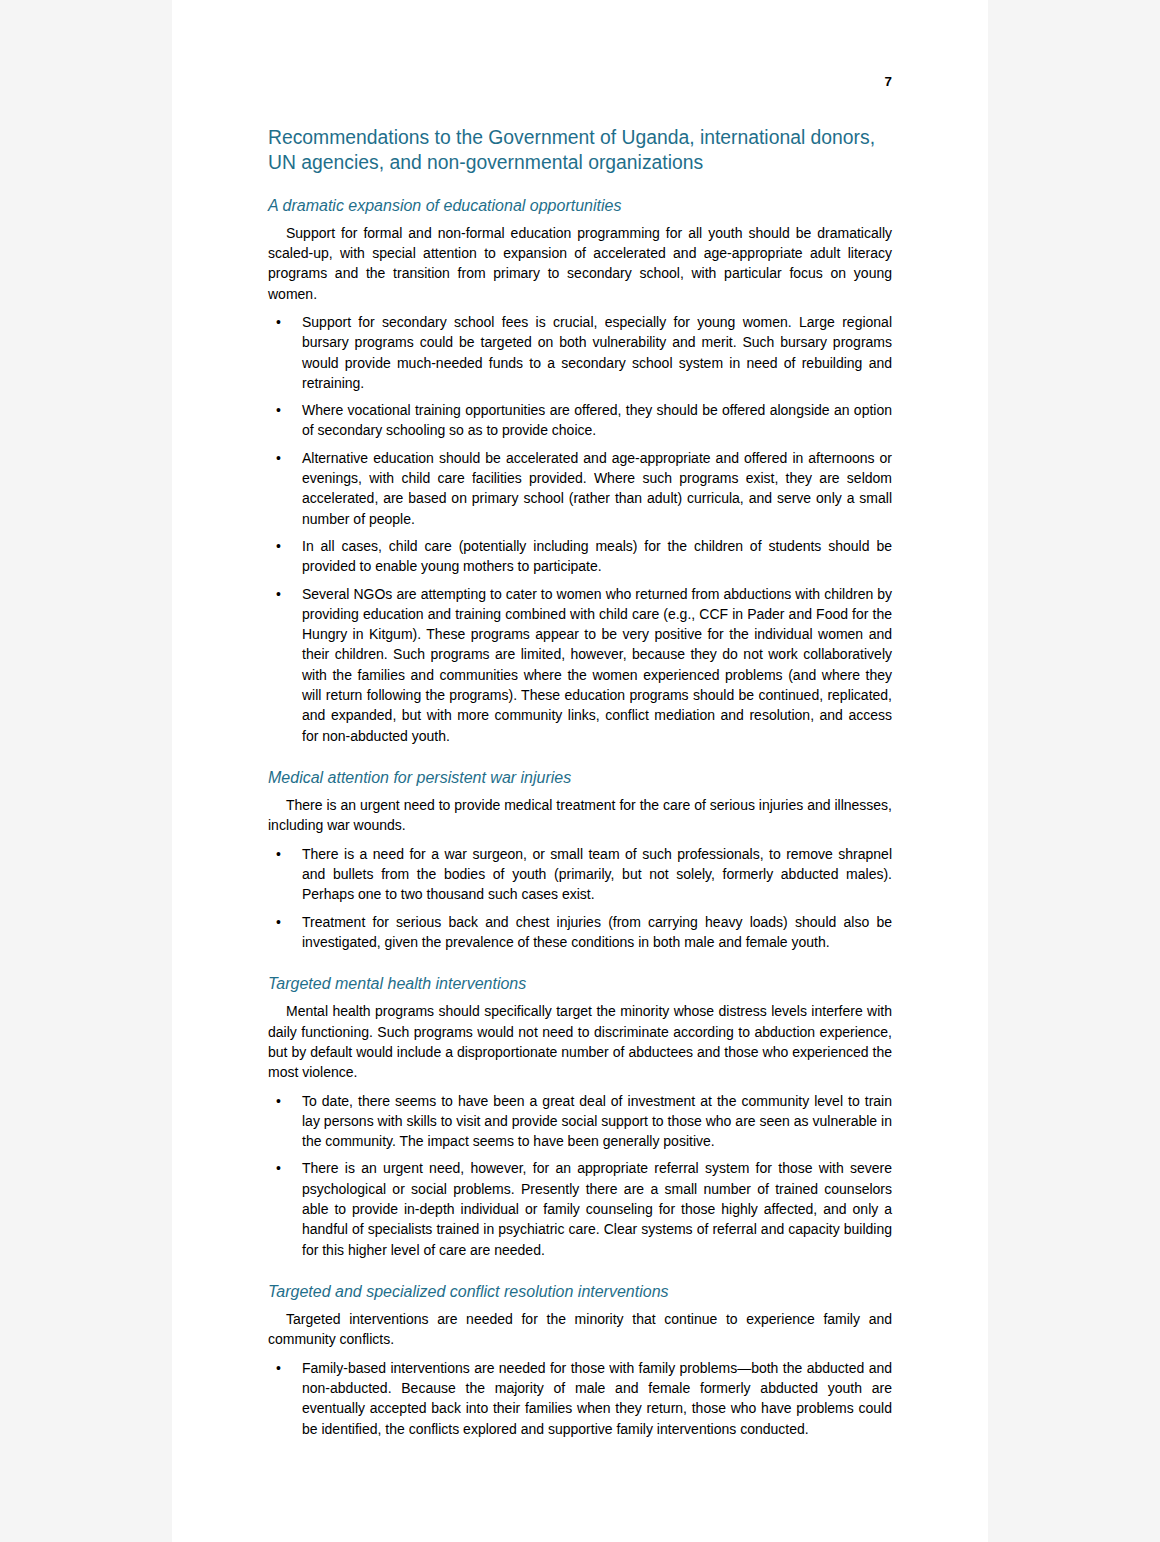7
Recommendations to the Government of Uganda, international donors, UN agencies, and non-governmental organizations
A dramatic expansion of educational opportunities
Support for formal and non-formal education programming for all youth should be dramatically scaled-up, with special attention to expansion of accelerated and age-appropriate adult literacy programs and the transition from primary to secondary school, with particular focus on young women.
Support for secondary school fees is crucial, especially for young women. Large regional bursary programs could be targeted on both vulnerability and merit. Such bursary programs would provide much-needed funds to a secondary school system in need of rebuilding and retraining.
Where vocational training opportunities are offered, they should be offered alongside an option of secondary schooling so as to provide choice.
Alternative education should be accelerated and age-appropriate and offered in afternoons or evenings, with child care facilities provided. Where such programs exist, they are seldom accelerated, are based on primary school (rather than adult) curricula, and serve only a small number of people.
In all cases, child care (potentially including meals) for the children of students should be provided to enable young mothers to participate.
Several NGOs are attempting to cater to women who returned from abductions with children by providing education and training combined with child care (e.g., CCF in Pader and Food for the Hungry in Kitgum). These programs appear to be very positive for the individual women and their children. Such programs are limited, however, because they do not work collaboratively with the families and communities where the women experienced problems (and where they will return following the programs). These education programs should be continued, replicated, and expanded, but with more community links, conflict mediation and resolution, and access for non-abducted youth.
Medical attention for persistent war injuries
There is an urgent need to provide medical treatment for the care of serious injuries and illnesses, including war wounds.
There is a need for a war surgeon, or small team of such professionals, to remove shrapnel and bullets from the bodies of youth (primarily, but not solely, formerly abducted males). Perhaps one to two thousand such cases exist.
Treatment for serious back and chest injuries (from carrying heavy loads) should also be investigated, given the prevalence of these conditions in both male and female youth.
Targeted mental health interventions
Mental health programs should specifically target the minority whose distress levels interfere with daily functioning. Such programs would not need to discriminate according to abduction experience, but by default would include a disproportionate number of abductees and those who experienced the most violence.
To date, there seems to have been a great deal of investment at the community level to train lay persons with skills to visit and provide social support to those who are seen as vulnerable in the community. The impact seems to have been generally positive.
There is an urgent need, however, for an appropriate referral system for those with severe psychological or social problems. Presently there are a small number of trained counselors able to provide in-depth individual or family counseling for those highly affected, and only a handful of specialists trained in psychiatric care. Clear systems of referral and capacity building for this higher level of care are needed.
Targeted and specialized conflict resolution interventions
Targeted interventions are needed for the minority that continue to experience family and community conflicts.
Family-based interventions are needed for those with family problems—both the abducted and non-abducted. Because the majority of male and female formerly abducted youth are eventually accepted back into their families when they return, those who have problems could be identified, the conflicts explored and supportive family interventions conducted.